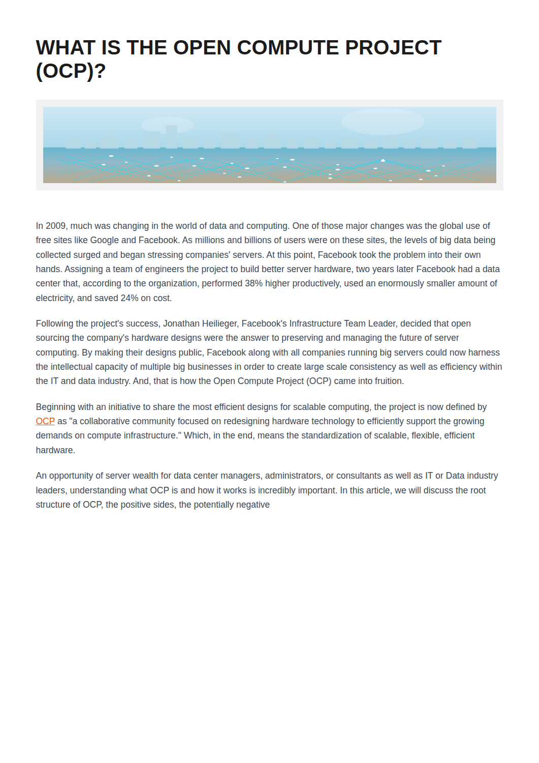What is the Open Compute Project (OCP)?
In 2009, much was changing in the world of data and computing. One of those major changes was the global use of free sites like Google and Facebook. As millions and billions of users were on these sites, the levels of big data being collected surged and began stressing companies' servers. At this point, Facebook took the problem into their own hands. Assigning a team of engineers the project to build better server hardware, two years later Facebook had a data center that, according to the organization, performed 38% higher productively, used an enormously smaller amount of electricity, and saved 24% on cost.
Following the project's success, Jonathan Heilieger, Facebook's Infrastructure Team Leader, decided that open sourcing the company's hardware designs were the answer to preserving and managing the future of server computing. By making their designs public, Facebook along with all companies running big servers could now harness the intellectual capacity of multiple big businesses in order to create large scale consistency as well as efficiency within the IT and data industry. And, that is how the Open Compute Project (OCP) came into fruition.
Beginning with an initiative to share the most efficient designs for scalable computing, the project is now defined by OCP as "a collaborative community focused on redesigning hardware technology to efficiently support the growing demands on compute infrastructure." Which, in the end, means the standardization of scalable, flexible, efficient hardware.
An opportunity of server wealth for data center managers, administrators, or consultants as well as IT or Data industry leaders, understanding what OCP is and how it works is incredibly important. In this article, we will discuss the root structure of OCP, the positive sides, the potentially negative